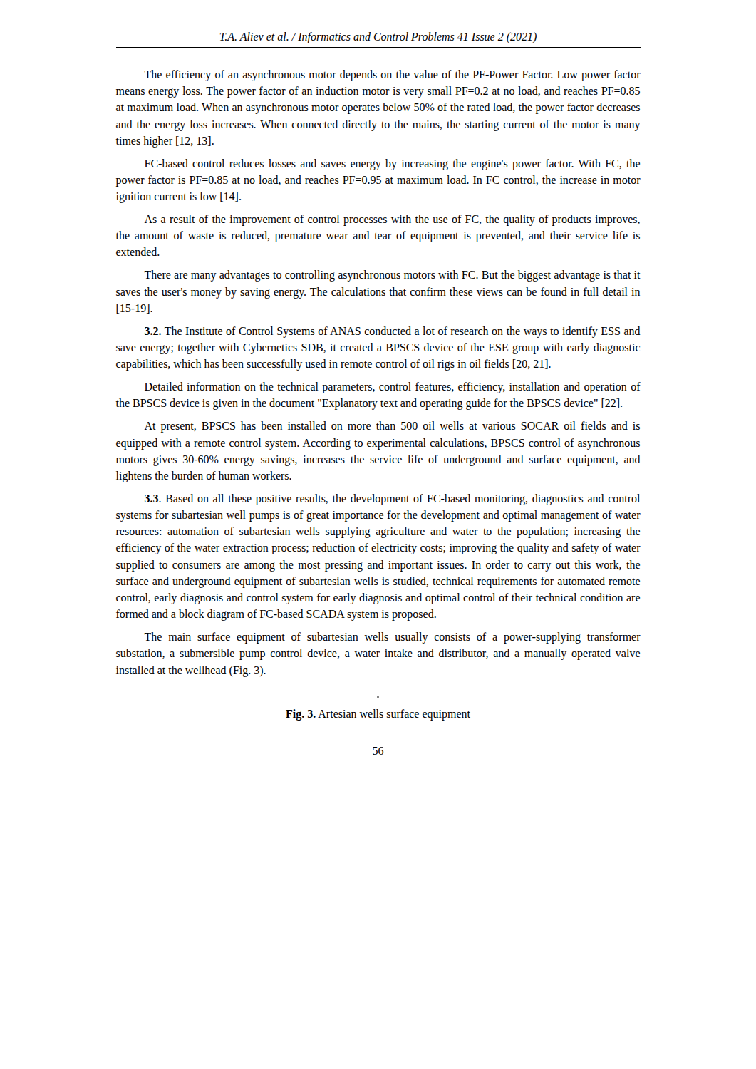T.A. Aliev et al. / Informatics and Control Problems 41 Issue 2 (2021)
The efficiency of an asynchronous motor depends on the value of the PF-Power Factor. Low power factor means energy loss. The power factor of an induction motor is very small PF=0.2 at no load, and reaches PF=0.85 at maximum load. When an asynchronous motor operates below 50% of the rated load, the power factor decreases and the energy loss increases. When connected directly to the mains, the starting current of the motor is many times higher [12, 13].
FC-based control reduces losses and saves energy by increasing the engine's power factor. With FC, the power factor is PF=0.85 at no load, and reaches PF=0.95 at maximum load. In FC control, the increase in motor ignition current is low [14].
As a result of the improvement of control processes with the use of FC, the quality of products improves, the amount of waste is reduced, premature wear and tear of equipment is prevented, and their service life is extended.
There are many advantages to controlling asynchronous motors with FC. But the biggest advantage is that it saves the user's money by saving energy. The calculations that confirm these views can be found in full detail in [15-19].
3.2. The Institute of Control Systems of ANAS conducted a lot of research on the ways to identify ESS and save energy; together with Cybernetics SDB, it created a BPSCS device of the ESE group with early diagnostic capabilities, which has been successfully used in remote control of oil rigs in oil fields [20, 21].
Detailed information on the technical parameters, control features, efficiency, installation and operation of the BPSCS device is given in the document "Explanatory text and operating guide for the BPSCS device" [22].
At present, BPSCS has been installed on more than 500 oil wells at various SOCAR oil fields and is equipped with a remote control system. According to experimental calculations, BPSCS control of asynchronous motors gives 30-60% energy savings, increases the service life of underground and surface equipment, and lightens the burden of human workers.
3.3. Based on all these positive results, the development of FC-based monitoring, diagnostics and control systems for subartesian well pumps is of great importance for the development and optimal management of water resources: automation of subartesian wells supplying agriculture and water to the population; increasing the efficiency of the water extraction process; reduction of electricity costs; improving the quality and safety of water supplied to consumers are among the most pressing and important issues. In order to carry out this work, the surface and underground equipment of subartesian wells is studied, technical requirements for automated remote control, early diagnosis and control system for early diagnosis and optimal control of their technical condition are formed and a block diagram of FC-based SCADA system is proposed.
The main surface equipment of subartesian wells usually consists of a power-supplying transformer substation, a submersible pump control device, a water intake and distributor, and a manually operated valve installed at the wellhead (Fig. 3).
Fig. 3. Artesian wells surface equipment
56